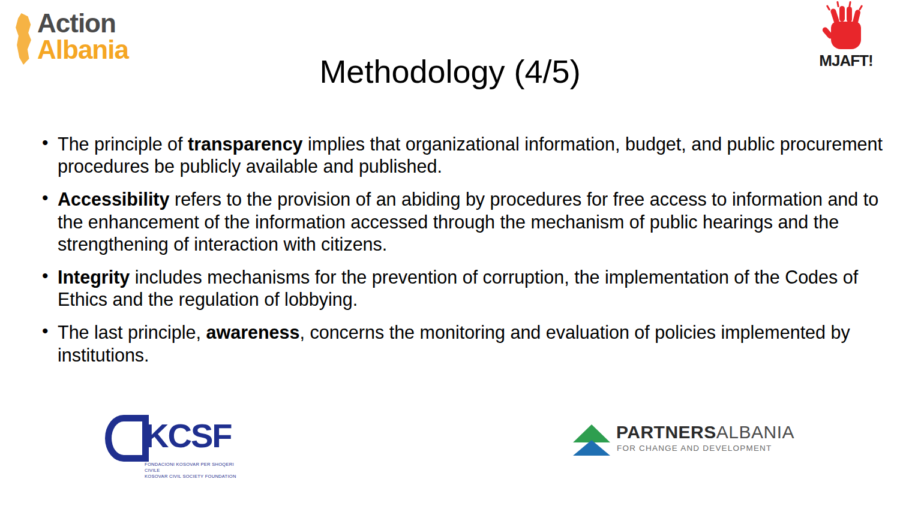Action
Albania
MJAFT!
Methodology (4/5)
The principle of transparency implies that organizational information, budget, and public procurement procedures be publicly available and published.
Accessibility refers to the provision of an abiding by procedures for free access to information and to the enhancement of the information accessed through the mechanism of public hearings and the strengthening of interaction with citizens.
Integrity includes mechanisms for the prevention of corruption, the implementation of the Codes of Ethics and the regulation of lobbying.
The last principle, awareness, concerns the monitoring and evaluation of policies implemented by institutions.
KCSF
Fondacioni Kosovar per Shoqeri Civile
Kosovar Civil Society Foundation
PARTNERSALBANIA
FOR CHANGE AND DEVELOPMENT